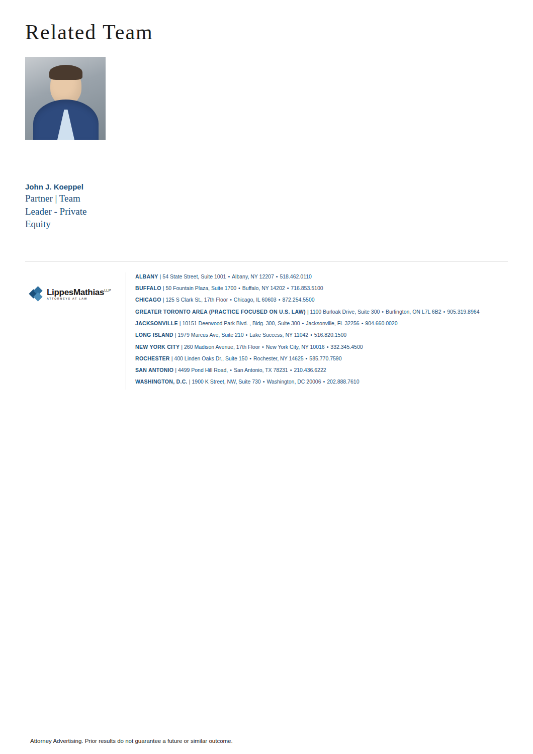Related Team
John J. Koeppel
Partner | Team Leader - Private Equity
LippesMathiasLLP
ATTORNEYS AT LAW
ALBANY|54 State Street, Suite 1001•Albany, NY 12207•518.462.0110
BUFFALO|50 Fountain Plaza, Suite 1700•Buffalo, NY 14202•716.853.5100
CHICAGO|125 S Clark St., 17th Floor•Chicago, IL 60603•872.254.5500
GREATER TORONTO AREA (PRACTICE FOCUSED ON U.S. LAW)|1100 Burloak Drive, Suite 300•Burlington, ON L7L 6B2•905.319.8964
JACKSONVILLE|10151 Deerwood Park Blvd. , Bldg. 300, Suite 300•Jacksonville, FL 32256•904.660.0020
LONG ISLAND|1979 Marcus Ave, Suite 210•Lake Success, NY 11042•516.820.1500
NEW YORK CITY|260 Madison Avenue, 17th Floor•New York City, NY 10016•332.345.4500
ROCHESTER|400 Linden Oaks Dr., Suite 150•Rochester, NY 14625•585.770.7590
SAN ANTONIO|4499 Pond Hill Road,•San Antonio, TX 78231•210.436.6222
WASHINGTON, D.C.|1900 K Street, NW, Suite 730•Washington, DC 20006•202.888.7610
Attorney Advertising. Prior results do not guarantee a future or similar outcome.